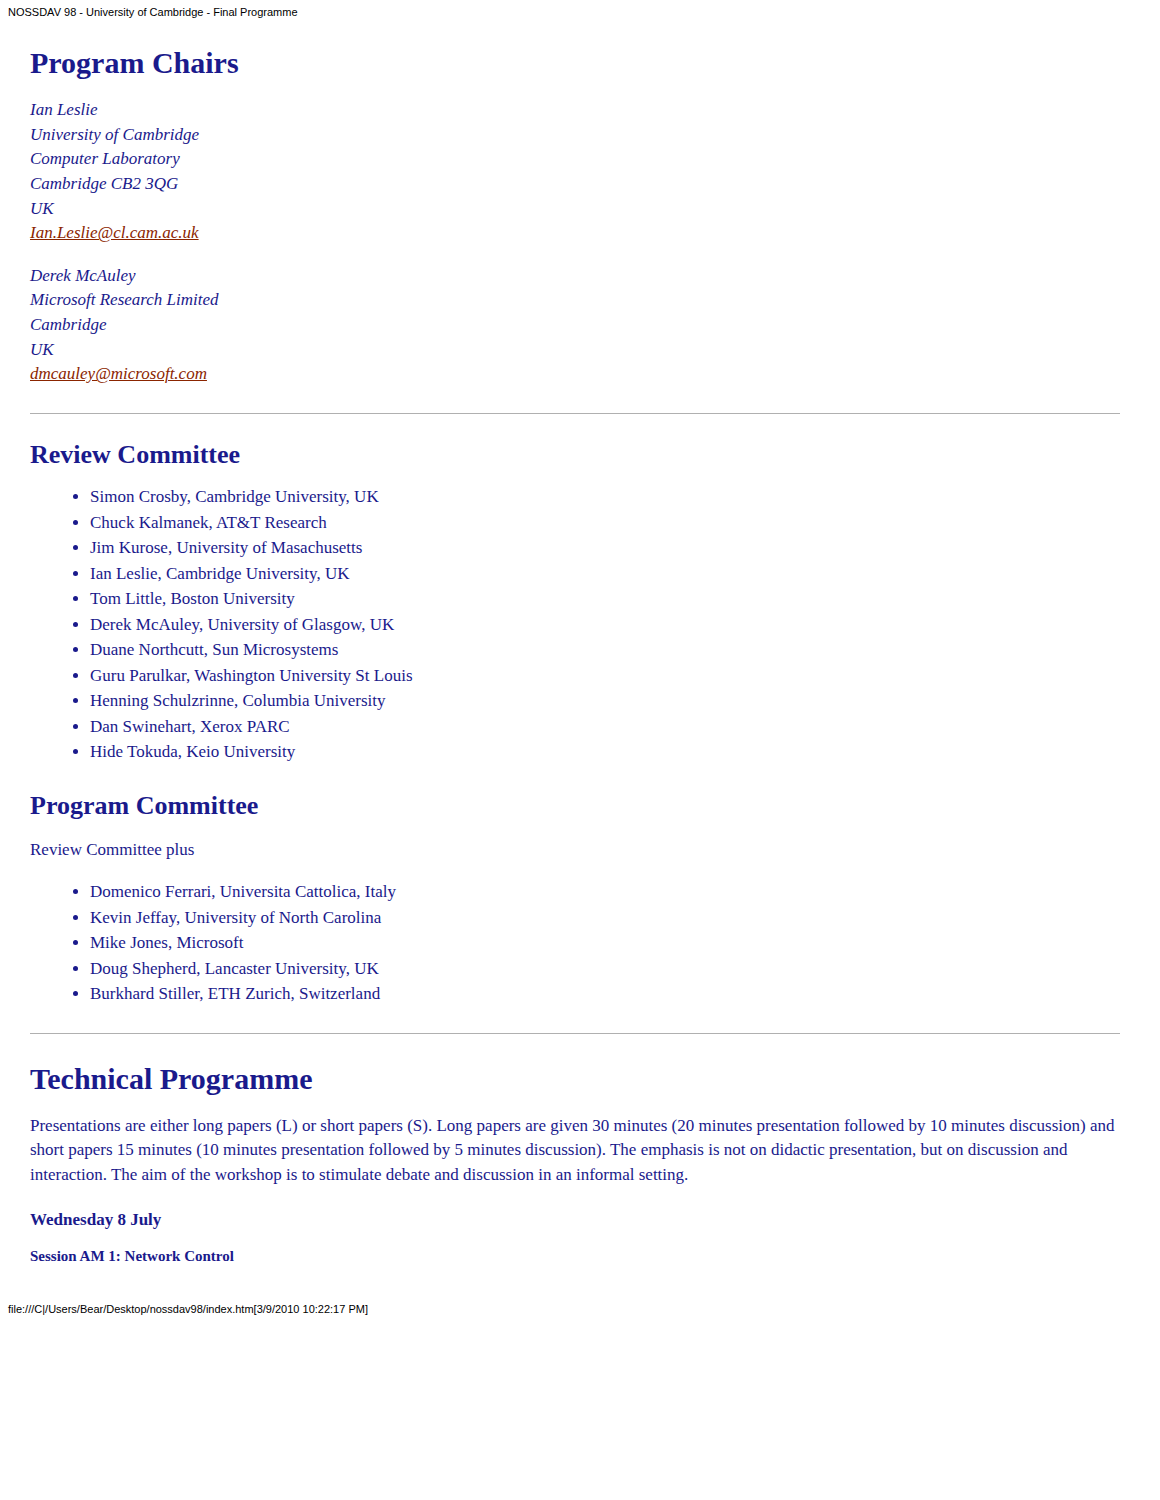NOSSDAV 98 - University of Cambridge - Final Programme
Program Chairs
Ian Leslie
University of Cambridge
Computer Laboratory
Cambridge CB2 3QG
UK
Ian.Leslie@cl.cam.ac.uk
Derek McAuley
Microsoft Research Limited
Cambridge
UK
dmcauley@microsoft.com
Review Committee
Simon Crosby, Cambridge University, UK
Chuck Kalmanek, AT&T Research
Jim Kurose, University of Masachusetts
Ian Leslie, Cambridge University, UK
Tom Little, Boston University
Derek McAuley, University of Glasgow, UK
Duane Northcutt, Sun Microsystems
Guru Parulkar, Washington University St Louis
Henning Schulzrinne, Columbia University
Dan Swinehart, Xerox PARC
Hide Tokuda, Keio University
Program Committee
Review Committee plus
Domenico Ferrari, Universita Cattolica, Italy
Kevin Jeffay, University of North Carolina
Mike Jones, Microsoft
Doug Shepherd, Lancaster University, UK
Burkhard Stiller, ETH Zurich, Switzerland
Technical Programme
Presentations are either long papers (L) or short papers (S). Long papers are given 30 minutes (20 minutes presentation followed by 10 minutes discussion) and short papers 15 minutes (10 minutes presentation followed by 5 minutes discussion). The emphasis is not on didactic presentation, but on discussion and interaction. The aim of the workshop is to stimulate debate and discussion in an informal setting.
Wednesday 8 July
Session AM 1: Network Control
file:///C|/Users/Bear/Desktop/nossdav98/index.htm[3/9/2010 10:22:17 PM]